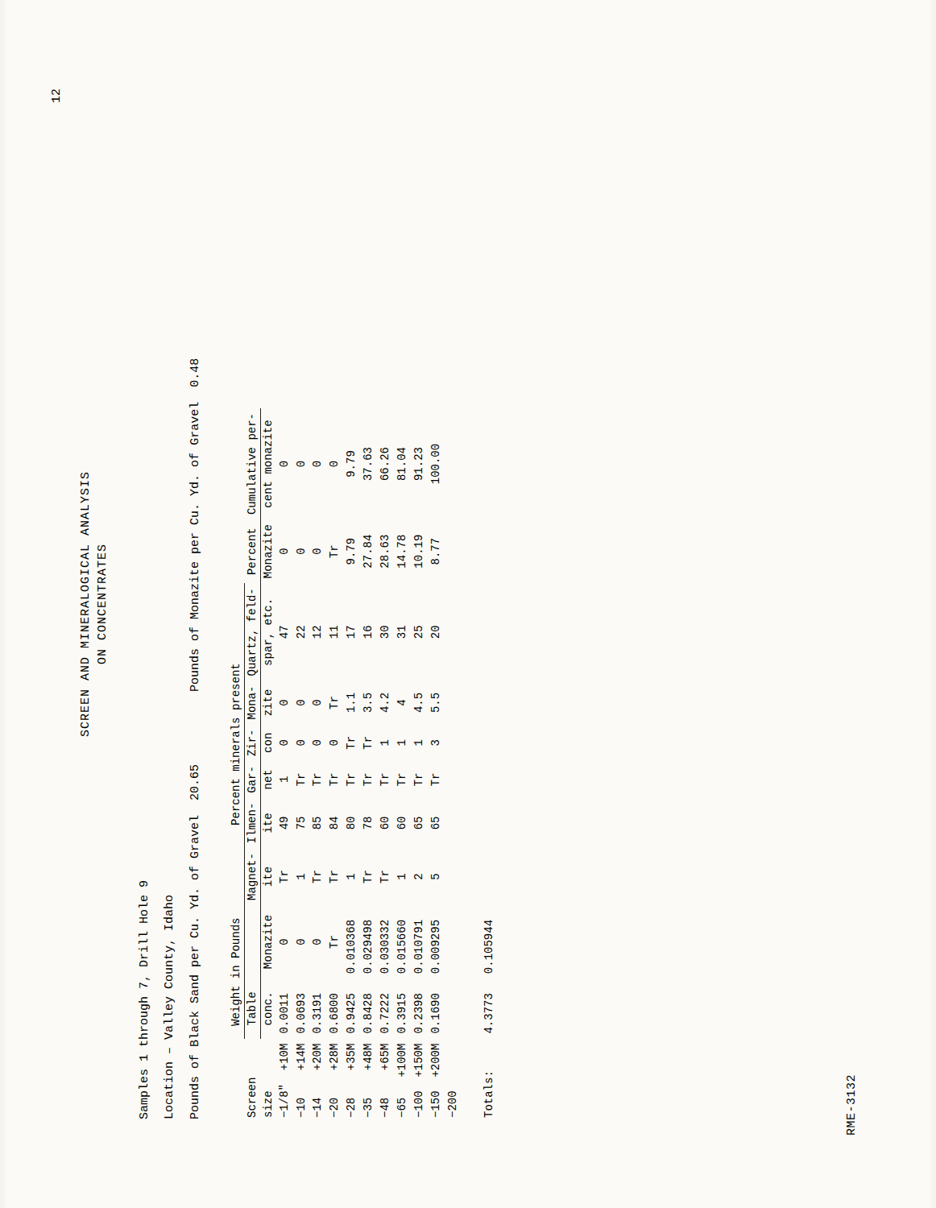12
RME-3132
SCREEN AND MINERALOGICAL ANALYSIS
ON CONCENTRATES
Samples 1 through 7, Drill Hole 9
Location – Valley County, Idaho
Pounds of Black Sand per Cu. Yd. of Gravel 20.65 Pounds of Monazite per Cu. Yd. of Gravel 0.48
| | Weight in Pounds | Percent minerals present | | |
| --- | --- | --- | --- | --- |
| Screen | Table | | Magnet- | Ilmen- | Gar- | Zir- | Mona- | Quartz, feld- | Percent | Cumulative per- |
| size | conc. | Monazite | ite | ite | net | con | zite | spar, etc. | Monazite | cent monazite |
| −1/8" +10M | 0.0011 | 0 | Tr | 49 | 1 | 0 | 0 | 47 | 0 | 0 |
| −10 +14M | 0.0693 | 0 | 1 | 75 | Tr | 0 | 0 | 22 | 0 | 0 |
| −14 +20M | 0.3191 | 0 | Tr | 85 | Tr | 0 | 0 | 12 | 0 | 0 |
| −20 +28M | 0.6800 | Tr | Tr | 84 | Tr | 0 | Tr | 11 | Tr | 0 |
| −28 +35M | 0.9425 | 0.010368 | 1 | 80 | Tr | Tr | 1.1 | 17 | 9.79 | 9.79 |
| −35 +48M | 0.8428 | 0.029498 | Tr | 78 | Tr | Tr | 3.5 | 16 | 27.84 | 37.63 |
| −48 +65M | 0.7222 | 0.030332 | Tr | 60 | Tr | 1 | 4.2 | 30 | 28.63 | 66.26 |
| −65 +100M | 0.3915 | 0.015660 | 1 | 60 | Tr | 1 | 4 | 31 | 14.78 | 81.04 |
| −100 +150M | 0.2398 | 0.010791 | 2 | 65 | Tr | 1 | 4.5 | 25 | 10.19 | 91.23 |
| −150 +200M | 0.1690 | 0.009295 | 5 | 65 | Tr | 3 | 5.5 | 20 | 8.77 | 100.00 |
| −200 | | | | | | | | | | |
| Totals: | 4.3773 | 0.105944 | |